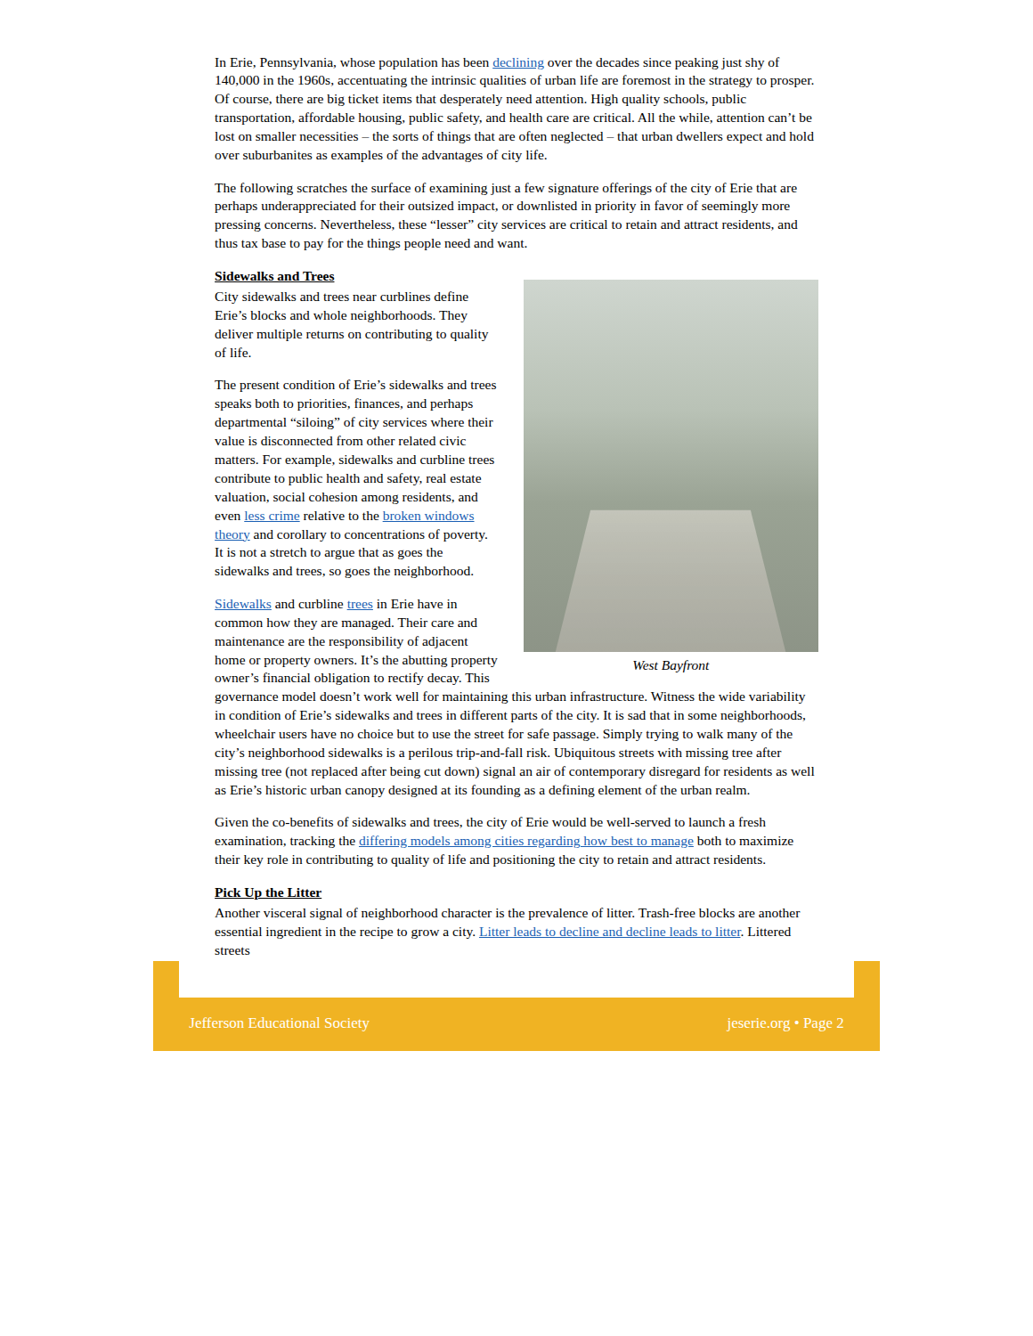In Erie, Pennsylvania, whose population has been declining over the decades since peaking just shy of 140,000 in the 1960s, accentuating the intrinsic qualities of urban life are foremost in the strategy to prosper. Of course, there are big ticket items that desperately need attention. High quality schools, public transportation, affordable housing, public safety, and health care are critical. All the while, attention can’t be lost on smaller necessities – the sorts of things that are often neglected – that urban dwellers expect and hold over suburbanites as examples of the advantages of city life.
The following scratches the surface of examining just a few signature offerings of the city of Erie that are perhaps underappreciated for their outsized impact, or downlisted in priority in favor of seemingly more pressing concerns. Nevertheless, these “lesser” city services are critical to retain and attract residents, and thus tax base to pay for the things people need and want.
West Bayfront
Sidewalks and Trees
City sidewalks and trees near curblines define Erie’s blocks and whole neighborhoods. They deliver multiple returns on contributing to quality of life.
The present condition of Erie’s sidewalks and trees speaks both to priorities, finances, and perhaps departmental “siloing” of city services where their value is disconnected from other related civic matters. For example, sidewalks and curbline trees contribute to public health and safety, real estate valuation, social cohesion among residents, and even less crime relative to the broken windows theory and corollary to concentrations of poverty. It is not a stretch to argue that as goes the sidewalks and trees, so goes the neighborhood.
Sidewalks and curbline trees in Erie have in common how they are managed. Their care and maintenance are the responsibility of adjacent home or property owners. It’s the abutting property owner’s financial obligation to rectify decay. This governance model doesn’t work well for maintaining this urban infrastructure. Witness the wide variability in condition of Erie’s sidewalks and trees in different parts of the city. It is sad that in some neighborhoods, wheelchair users have no choice but to use the street for safe passage. Simply trying to walk many of the city’s neighborhood sidewalks is a perilous trip-and-fall risk. Ubiquitous streets with missing tree after missing tree (not replaced after being cut down) signal an air of contemporary disregard for residents as well as Erie’s historic urban canopy designed at its founding as a defining element of the urban realm.
Given the co-benefits of sidewalks and trees, the city of Erie would be well-served to launch a fresh examination, tracking the differing models among cities regarding how best to manage both to maximize their key role in contributing to quality of life and positioning the city to retain and attract residents.
Pick Up the Litter
Another visceral signal of neighborhood character is the prevalence of litter. Trash-free blocks are another essential ingredient in the recipe to grow a city. Litter leads to decline and decline leads to litter. Littered streets
Jefferson Educational Society
jeserie.org • Page 2